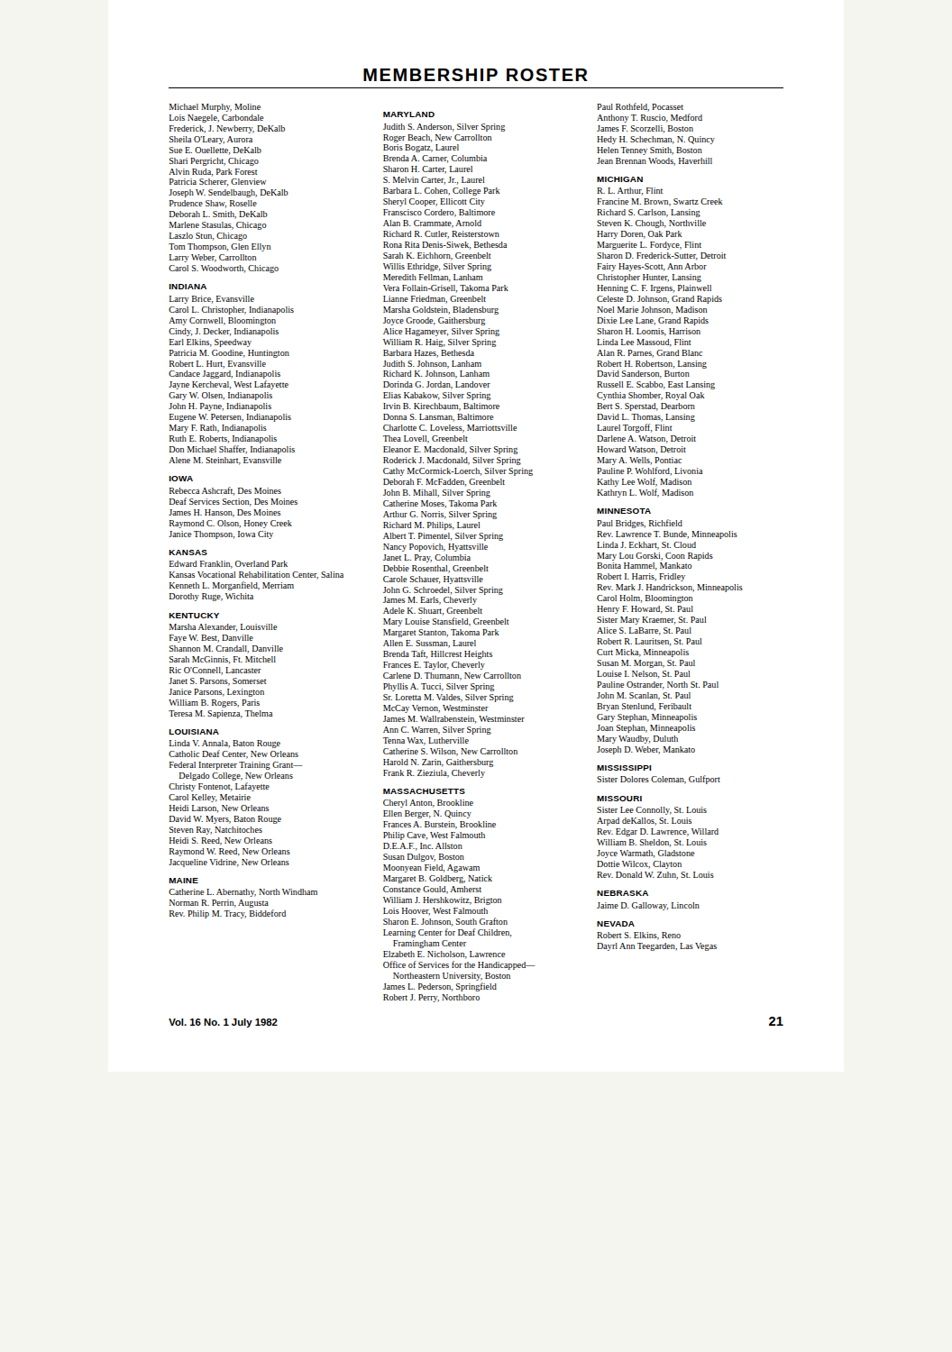MEMBERSHIP ROSTER
Michael Murphy, Moline
Lois Naegele, Carbondale
Frederick, J. Newberry, DeKalb
Sheila O'Leary, Aurora
Sue E. Ouellette, DeKalb
Shari Pergricht, Chicago
Alvin Ruda, Park Forest
Patricia Scherer, Glenview
Joseph W. Sendelbaugh, DeKalb
Prudence Shaw, Roselle
Deborah L. Smith, DeKalb
Marlene Stasulas, Chicago
Laszlo Stun, Chicago
Tom Thompson, Glen Ellyn
Larry Weber, Carrollton
Carol S. Woodworth, Chicago
INDIANA
Larry Brice, Evansville
Carol L. Christopher, Indianapolis
Amy Cornwell, Bloomington
Cindy, J. Decker, Indianapolis
Earl Elkins, Speedway
Patricia M. Goodine, Huntington
Robert L. Hurt, Evansville
Candace Jaggard, Indianapolis
Jayne Kercheval, West Lafayette
Gary W. Olsen, Indianapolis
John H. Payne, Indianapolis
Eugene W. Petersen, Indianapolis
Mary F. Rath, Indianapolis
Ruth E. Roberts, Indianapolis
Don Michael Shaffer, Indianapolis
Alene M. Steinhart, Evansville
IOWA
Rebecca Ashcraft, Des Moines
Deaf Services Section, Des Moines
James H. Hanson, Des Moines
Raymond C. Olson, Honey Creek
Janice Thompson, Iowa City
KANSAS
Edward Franklin, Overland Park
Kansas Vocational Rehabilitation Center, Salina
Kenneth L. Morganfield, Merriam
Dorothy Ruge, Wichita
KENTUCKY
Marsha Alexander, Louisville
Faye W. Best, Danville
Shannon M. Crandall, Danville
Sarah McGinnis, Ft. Mitchell
Ric O'Connell, Lancaster
Janet S. Parsons, Somerset
Janice Parsons, Lexington
William B. Rogers, Paris
Teresa M. Sapienza, Thelma
LOUISIANA
Linda V. Annala, Baton Rouge
Catholic Deaf Center, New Orleans
Federal Interpreter Training Grant—
Delgado College, New Orleans
Christy Fontenot, Lafayette
Carol Kelley, Metairie
Heidi Larson, New Orleans
David W. Myers, Baton Rouge
Steven Ray, Natchitoches
Heidi S. Reed, New Orleans
Raymond W. Reed, New Orleans
Jacqueline Vidrine, New Orleans
MAINE
Catherine L. Abernathy, North Windham
Norman R. Perrin, Augusta
Rev. Philip M. Tracy, Biddeford
MARYLAND
Judith S. Anderson, Silver Spring
Roger Beach, New Carrollton
Boris Bogatz, Laurel
Brenda A. Carner, Columbia
Sharon H. Carter, Laurel
S. Melvin Carter, Jr., Laurel
Barbara L. Cohen, College Park
Sheryl Cooper, Ellicott City
Franscisco Cordero, Baltimore
Alan B. Crammate, Arnold
Richard R. Cutler, Reisterstown
Rona Rita Denis-Siwek, Bethesda
Sarah K. Eichhorn, Greenbelt
Willis Ethridge, Silver Spring
Meredith Fellman, Lanham
Vera Follain-Grisell, Takoma Park
Lianne Friedman, Greenbelt
Marsha Goldstein, Bladensburg
Joyce Groode, Gaithersburg
Alice Hagameyer, Silver Spring
William R. Haig, Silver Spring
Barbara Hazes, Bethesda
Judith S. Johnson, Lanham
Richard K. Johnson, Lanham
Dorinda G. Jordan, Landover
Elias Kabakow, Silver Spring
Irvin B. Kirechbaum, Baltimore
Donna S. Lansman, Baltimore
Charlotte C. Loveless, Marriottsville
Thea Lovell, Greenbelt
Eleanor E. Macdonald, Silver Spring
Roderick J. Macdonald, Silver Spring
Cathy McCormick-Loerch, Silver Spring
Deborah F. McFadden, Greenbelt
John B. Mihall, Silver Spring
Catherine Moses, Takoma Park
Arthur G. Norris, Silver Spring
Richard M. Philips, Laurel
Albert T. Pimentel, Silver Spring
Nancy Popovich, Hyattsville
Janet L. Pray, Columbia
Debbie Rosenthal, Greenbelt
Carole Schauer, Hyattsville
John G. Schroedel, Silver Spring
James M. Earls, Cheverly
Adele K. Shuart, Greenbelt
Mary Louise Stansfield, Greenbelt
Margaret Stanton, Takoma Park
Allen E. Sussman, Laurel
Brenda Taft, Hillcrest Heights
Frances E. Taylor, Cheverly
Carlene D. Thumann, New Carrollton
Phyllis A. Tucci, Silver Spring
Sr. Loretta M. Valdes, Silver Spring
McCay Vernon, Westminster
James M. Wallrabenstein, Westminster
Ann C. Warren, Silver Spring
Tenna Wax, Lutherville
Catherine S. Wilson, New Carrollton
Harold N. Zarin, Gaithersburg
Frank R. Zieziula, Cheverly
MASSACHUSETTS
Cheryl Anton, Brookline
Ellen Berger, N. Quincy
Frances A. Burstein, Brookline
Philip Cave, West Falmouth
D.E.A.F., Inc. Allston
Susan Dulgov, Boston
Moonyean Field, Agawam
Margaret B. Goldberg, Natick
Constance Gould, Amherst
William J. Hershkowitz, Brigton
Lois Hoover, West Falmouth
Sharon E. Johnson, South Grafton
Learning Center for Deaf Children,
Framingham Center
Elzabeth E. Nicholson, Lawrence
Office of Services for the Handicapped—
Northeastern University, Boston
James L. Pederson, Springfield
Robert J. Perry, Northboro
Paul Rothfeld, Pocasset
Anthony T. Ruscio, Medford
James F. Scorzelli, Boston
Hedy H. Schechman, N. Quincy
Helen Tenney Smith, Boston
Jean Brennan Woods, Haverhill
MICHIGAN
R. L. Arthur, Flint
Francine M. Brown, Swartz Creek
Richard S. Carlson, Lansing
Steven K. Chough, Northville
Harry Doren, Oak Park
Marguerite L. Fordyce, Flint
Sharon D. Frederick-Sutter, Detroit
Fairy Hayes-Scott, Ann Arbor
Christopher Hunter, Lansing
Henning C. F. Irgens, Plainwell
Celeste D. Johnson, Grand Rapids
Noel Marie Johnson, Madison
Dixie Lee Lane, Grand Rapids
Sharon H. Loomis, Harrison
Linda Lee Massoud, Flint
Alan R. Parnes, Grand Blanc
Robert H. Robertson, Lansing
David Sanderson, Burton
Russell E. Scabbo, East Lansing
Cynthia Shomber, Royal Oak
Bert S. Sperstad, Dearborn
David L. Thomas, Lansing
Laurel Torgoff, Flint
Darlene A. Watson, Detroit
Howard Watson, Detroit
Mary A. Wells, Pontiac
Pauline P. Wohlford, Livonia
Kathy Lee Wolf, Madison
Kathryn L. Wolf, Madison
MINNESOTA
Paul Bridges, Richfield
Rev. Lawrence T. Bunde, Minneapolis
Linda J. Eckhart, St. Cloud
Mary Lou Gorski, Coon Rapids
Bonita Hammel, Mankato
Robert I. Harris, Fridley
Rev. Mark J. Handrickson, Minneapolis
Carol Holm, Bloomington
Henry F. Howard, St. Paul
Sister Mary Kraemer, St. Paul
Alice S. LaBarre, St. Paul
Robert R. Lauritsen, St. Paul
Curt Micka, Minneapolis
Susan M. Morgan, St. Paul
Louise I. Nelson, St. Paul
Pauline Ostrander, North St. Paul
John M. Scanlan, St. Paul
Bryan Stenlund, Feribault
Gary Stephan, Minneapolis
Joan Stephan, Minneapolis
Mary Waudby, Duluth
Joseph D. Weber, Mankato
MISSISSIPPI
Sister Dolores Coleman, Gulfport
MISSOURI
Sister Lee Connolly, St. Louis
Arpad deKallos, St. Louis
Rev. Edgar D. Lawrence, Willard
William B. Sheldon, St. Louis
Joyce Warmath, Gladstone
Dottie Wilcox, Clayton
Rev. Donald W. Zuhn, St. Louis
NEBRASKA
Jaime D. Galloway, Lincoln
NEVADA
Robert S. Elkins, Reno
Dayrl Ann Teegarden, Las Vegas
Vol. 16 No. 1 July 1982 21